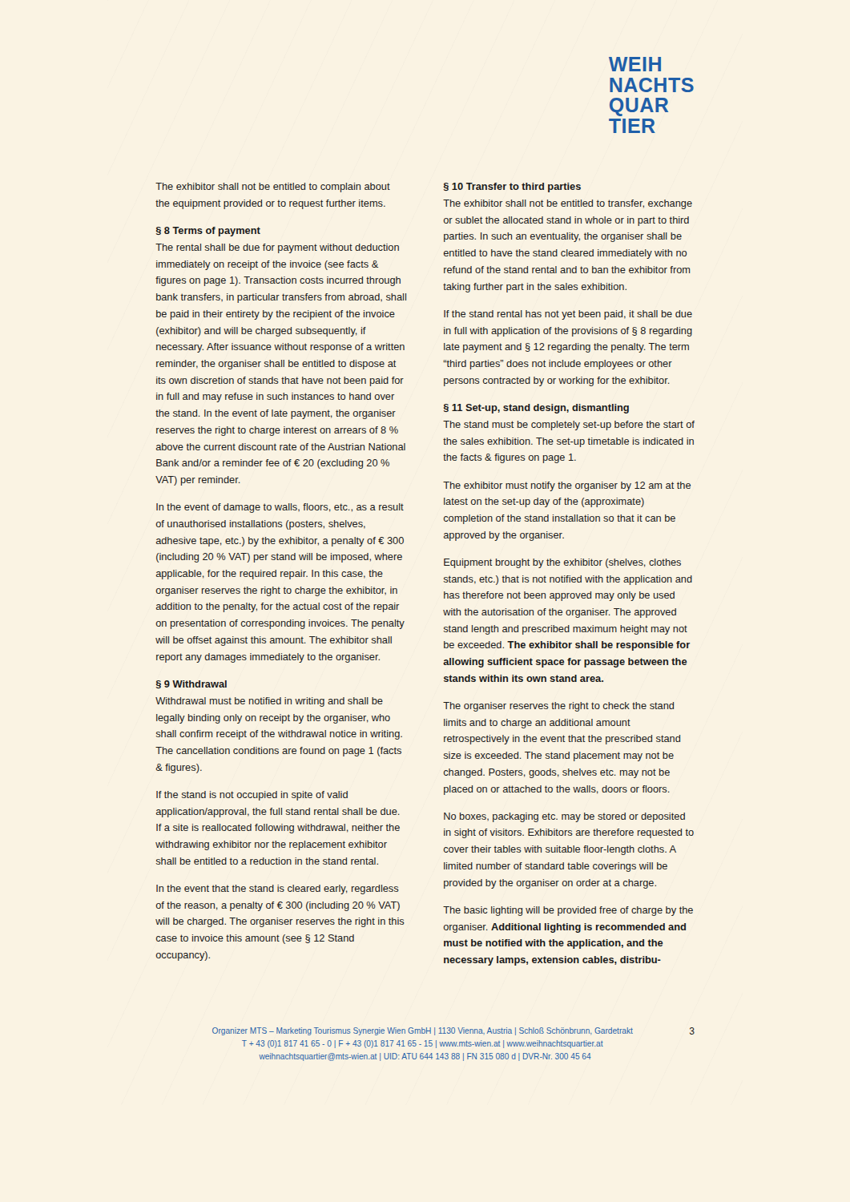Weih Nachts Quar Tier
The exhibitor shall not be entitled to complain about the equipment provided or to request further items.
§ 8 Terms of payment
The rental shall be due for payment without deduction immediately on receipt of the invoice (see facts & figures on page 1). Transaction costs incurred through bank transfers, in particular transfers from abroad, shall be paid in their entirety by the recipient of the invoice (exhibitor) and will be charged subsequently, if necessary. After issuance without response of a written reminder, the organiser shall be entitled to dispose at its own discretion of stands that have not been paid for in full and may refuse in such instances to hand over the stand. In the event of late payment, the organiser reserves the right to charge interest on arrears of 8 % above the current discount rate of the Austrian National Bank and/or a reminder fee of € 20 (excluding 20 % VAT) per reminder.
In the event of damage to walls, floors, etc., as a result of unauthorised installations (posters, shelves, adhesive tape, etc.) by the exhibitor, a penalty of € 300 (including 20 % VAT) per stand will be imposed, where applicable, for the required repair. In this case, the organiser reserves the right to charge the exhibitor, in addition to the penalty, for the actual cost of the repair on presentation of corresponding invoices. The penalty will be offset against this amount. The exhibitor shall report any damages immediately to the organiser.
§ 9 Withdrawal
Withdrawal must be notified in writing and shall be legally binding only on receipt by the organiser, who shall confirm receipt of the withdrawal notice in writing. The cancellation conditions are found on page 1 (facts & figures).
If the stand is not occupied in spite of valid application/approval, the full stand rental shall be due. If a site is reallocated following withdrawal, neither the withdrawing exhibitor nor the replacement exhibitor shall be entitled to a reduction in the stand rental.
In the event that the stand is cleared early, regardless of the reason, a penalty of € 300 (including 20 % VAT) will be charged. The organiser reserves the right in this case to invoice this amount (see § 12 Stand occupancy).
§ 10 Transfer to third parties
The exhibitor shall not be entitled to transfer, exchange or sublet the allocated stand in whole or in part to third parties. In such an eventuality, the organiser shall be entitled to have the stand cleared immediately with no refund of the stand rental and to ban the exhibitor from taking further part in the sales exhibition.
If the stand rental has not yet been paid, it shall be due in full with application of the provisions of § 8 regarding late payment and § 12 regarding the penalty. The term “third parties” does not include employees or other persons contracted by or working for the exhibitor.
§ 11 Set-up, stand design, dismantling
The stand must be completely set-up before the start of the sales exhibition. The set-up timetable is indicated in the facts & figures on page 1.
The exhibitor must notify the organiser by 12 am at the latest on the set-up day of the (approximate) completion of the stand installation so that it can be approved by the organiser.
Equipment brought by the exhibitor (shelves, clothes stands, etc.) that is not notified with the application and has therefore not been approved may only be used with the autorisation of the organiser. The approved stand length and prescribed maximum height may not be exceeded. The exhibitor shall be responsible for allowing sufficient space for passage between the stands within its own stand area.
The organiser reserves the right to check the stand limits and to charge an additional amount retrospectively in the event that the prescribed stand size is exceeded. The stand placement may not be changed. Posters, goods, shelves etc. may not be placed on or attached to the walls, doors or floors.
No boxes, packaging etc. may be stored or deposited in sight of visitors. Exhibitors are therefore requested to cover their tables with suitable floor-length cloths. A limited number of standard table coverings will be provided by the organiser on order at a charge.
The basic lighting will be provided free of charge by the organiser. Additional lighting is recommended and must be notified with the application, and the necessary lamps, extension cables, distribu-
3 Organizer MTS – Marketing Tourismus Synergie Wien GmbH | 1130 Vienna, Austria | Schloß Schönbrunn, Gardetrakt
T + 43 (0)1 817 41 65 - 0 | F + 43 (0)1 817 41 65 - 15 | www.mts-wien.at | www.weihnachtsquartier.at
weihnachtsquartier@mts-wien.at | UID: ATU 644 143 88 | FN 315 080 d | DVR-Nr. 300 45 64